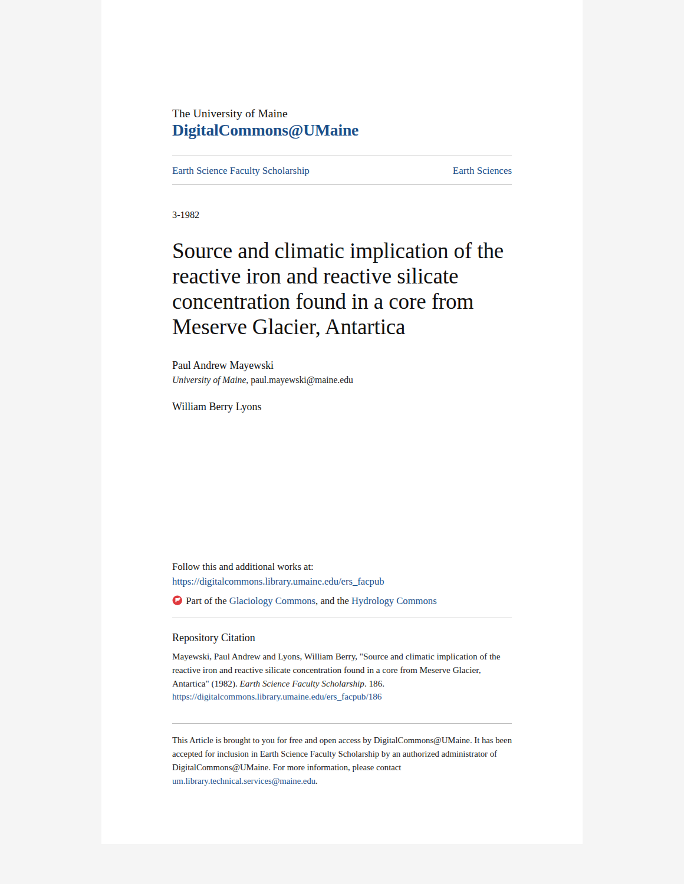The University of Maine
DigitalCommons@UMaine
Earth Science Faculty Scholarship Earth Sciences
3-1982
Source and climatic implication of the reactive iron and reactive silicate concentration found in a core from Meserve Glacier, Antartica
Paul Andrew Mayewski
University of Maine, paul.mayewski@maine.edu
William Berry Lyons
Follow this and additional works at: https://digitalcommons.library.umaine.edu/ers_facpub
Part of the Glaciology Commons, and the Hydrology Commons
Repository Citation
Mayewski, Paul Andrew and Lyons, William Berry, "Source and climatic implication of the reactive iron and reactive silicate concentration found in a core from Meserve Glacier, Antartica" (1982). Earth Science Faculty Scholarship. 186.
https://digitalcommons.library.umaine.edu/ers_facpub/186
This Article is brought to you for free and open access by DigitalCommons@UMaine. It has been accepted for inclusion in Earth Science Faculty Scholarship by an authorized administrator of DigitalCommons@UMaine. For more information, please contact um.library.technical.services@maine.edu.